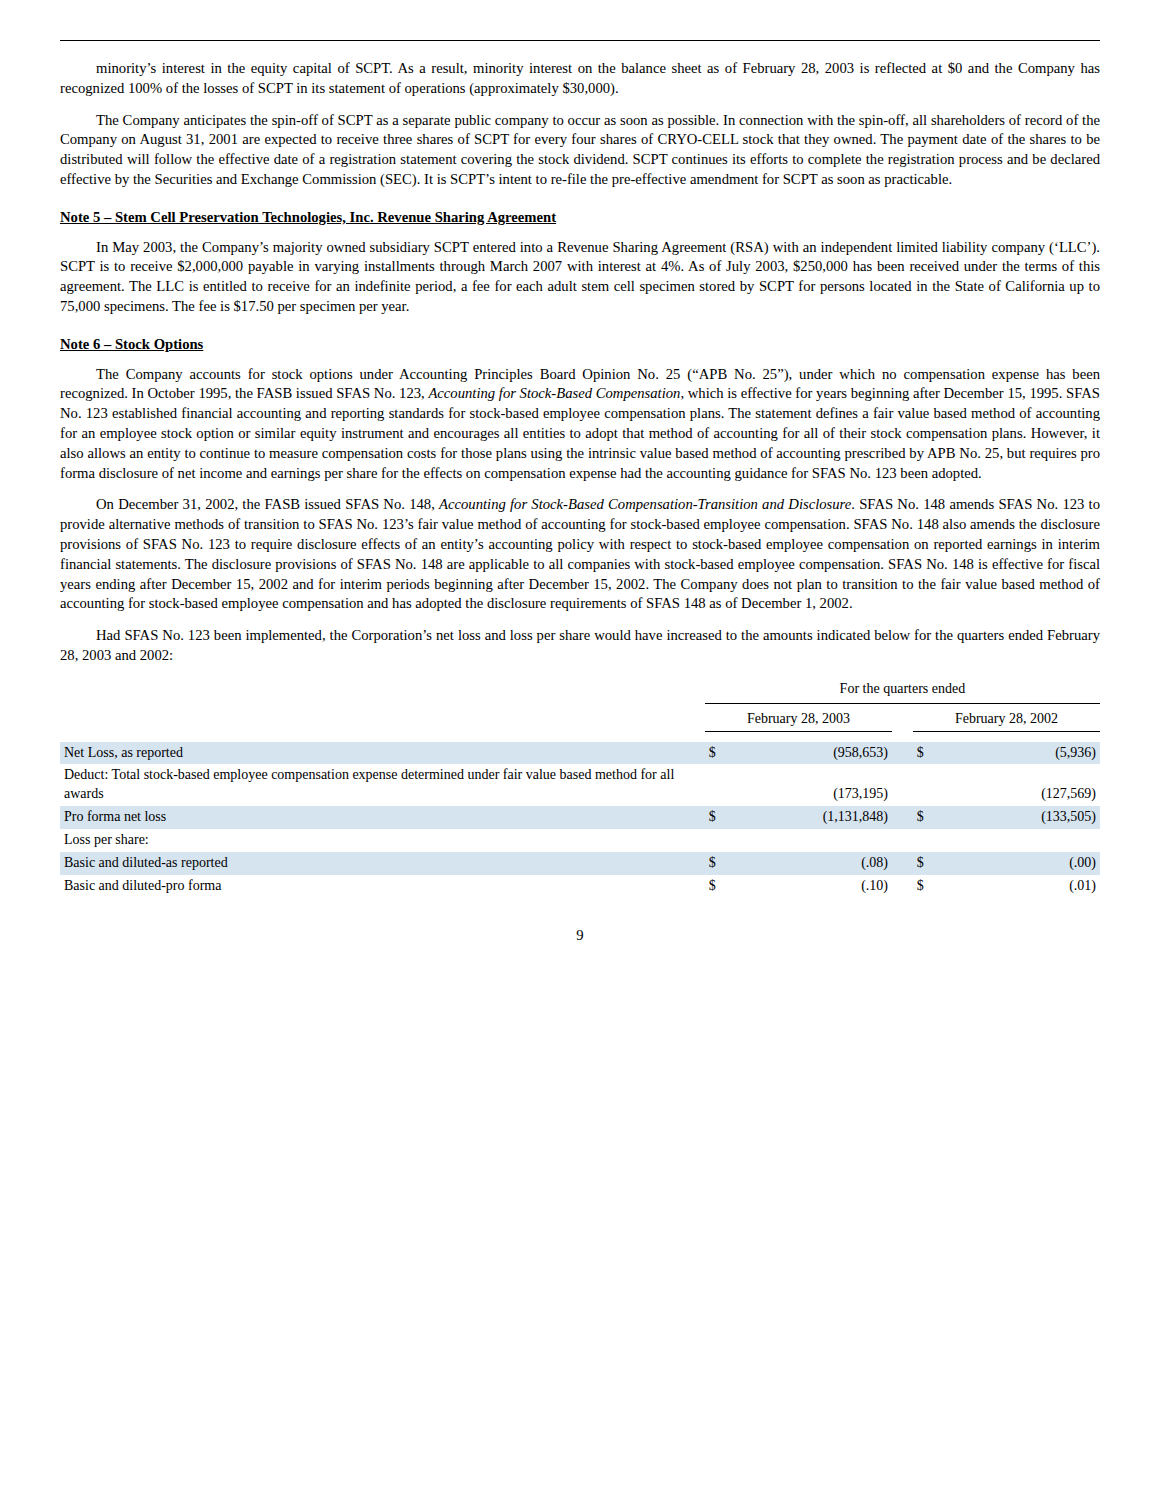minority’s interest in the equity capital of SCPT. As a result, minority interest on the balance sheet as of February 28, 2003 is reflected at $0 and the Company has recognized 100% of the losses of SCPT in its statement of operations (approximately $30,000).
The Company anticipates the spin-off of SCPT as a separate public company to occur as soon as possible. In connection with the spin-off, all shareholders of record of the Company on August 31, 2001 are expected to receive three shares of SCPT for every four shares of CRYO-CELL stock that they owned. The payment date of the shares to be distributed will follow the effective date of a registration statement covering the stock dividend. SCPT continues its efforts to complete the registration process and be declared effective by the Securities and Exchange Commission (SEC). It is SCPT’s intent to re-file the pre-effective amendment for SCPT as soon as practicable.
Note 5 – Stem Cell Preservation Technologies, Inc. Revenue Sharing Agreement
In May 2003, the Company’s majority owned subsidiary SCPT entered into a Revenue Sharing Agreement (RSA) with an independent limited liability company (‘LLC’). SCPT is to receive $2,000,000 payable in varying installments through March 2007 with interest at 4%. As of July 2003, $250,000 has been received under the terms of this agreement. The LLC is entitled to receive for an indefinite period, a fee for each adult stem cell specimen stored by SCPT for persons located in the State of California up to 75,000 specimens. The fee is $17.50 per specimen per year.
Note 6 – Stock Options
The Company accounts for stock options under Accounting Principles Board Opinion No. 25 (“APB No. 25”), under which no compensation expense has been recognized. In October 1995, the FASB issued SFAS No. 123, Accounting for Stock-Based Compensation, which is effective for years beginning after December 15, 1995. SFAS No. 123 established financial accounting and reporting standards for stock-based employee compensation plans. The statement defines a fair value based method of accounting for an employee stock option or similar equity instrument and encourages all entities to adopt that method of accounting for all of their stock compensation plans. However, it also allows an entity to continue to measure compensation costs for those plans using the intrinsic value based method of accounting prescribed by APB No. 25, but requires pro forma disclosure of net income and earnings per share for the effects on compensation expense had the accounting guidance for SFAS No. 123 been adopted.
On December 31, 2002, the FASB issued SFAS No. 148, Accounting for Stock-Based Compensation-Transition and Disclosure. SFAS No. 148 amends SFAS No. 123 to provide alternative methods of transition to SFAS No. 123’s fair value method of accounting for stock-based employee compensation. SFAS No. 148 also amends the disclosure provisions of SFAS No. 123 to require disclosure effects of an entity’s accounting policy with respect to stock-based employee compensation on reported earnings in interim financial statements. The disclosure provisions of SFAS No. 148 are applicable to all companies with stock-based employee compensation. SFAS No. 148 is effective for fiscal years ending after December 15, 2002 and for interim periods beginning after December 15, 2002. The Company does not plan to transition to the fair value based method of accounting for stock-based employee compensation and has adopted the disclosure requirements of SFAS 148 as of December 1, 2002.
Had SFAS No. 123 been implemented, the Corporation’s net loss and loss per share would have increased to the amounts indicated below for the quarters ended February 28, 2003 and 2002:
| | For the quarters ended |
| | February 28, 2003 | | February 28, 2002 |
| Net Loss, as reported | $ | (958,653) | | $ | (5,936) |
| Deduct: Total stock-based employee compensation expense determined under fair value based method for all awards | | (173,195) | | | (127,569) |
| Pro forma net loss | $ | (1,131,848) | | $ | (133,505) |
| Loss per share: | | | | | |
| Basic and diluted-as reported | $ | (.08) | | $ | (.00) |
| Basic and diluted-pro forma | $ | (.10) | | $ | (.01) |
9